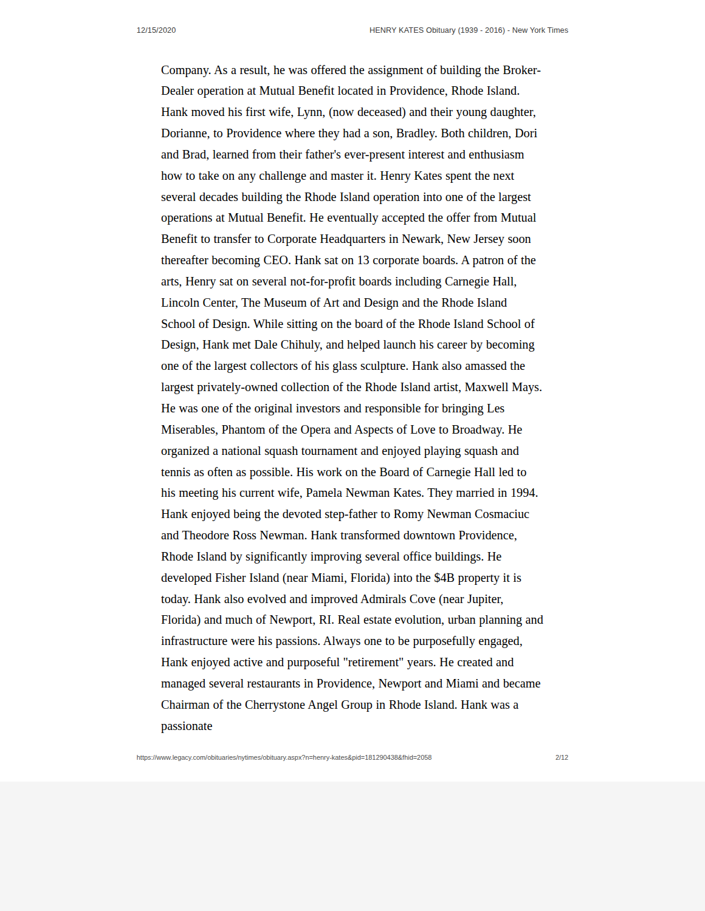12/15/2020 HENRY KATES Obituary (1939 - 2016) - New York Times
Company. As a result, he was offered the assignment of building the Broker- Dealer operation at Mutual Benefit located in Providence, Rhode Island. Hank moved his first wife, Lynn, (now deceased) and their young daughter, Dorianne, to Providence where they had a son, Bradley. Both children, Dori and Brad, learned from their father's ever-present interest and enthusiasm how to take on any challenge and master it. Henry Kates spent the next several decades building the Rhode Island operation into one of the largest operations at Mutual Benefit. He eventually accepted the offer from Mutual Benefit to transfer to Corporate Headquarters in Newark, New Jersey soon thereafter becoming CEO. Hank sat on 13 corporate boards. A patron of the arts, Henry sat on several not-for-profit boards including Carnegie Hall, Lincoln Center, The Museum of Art and Design and the Rhode Island School of Design. While sitting on the board of the Rhode Island School of Design, Hank met Dale Chihuly, and helped launch his career by becoming one of the largest collectors of his glass sculpture. Hank also amassed the largest privately-owned collection of the Rhode Island artist, Maxwell Mays. He was one of the original investors and responsible for bringing Les Miserables, Phantom of the Opera and Aspects of Love to Broadway. He organized a national squash tournament and enjoyed playing squash and tennis as often as possible. His work on the Board of Carnegie Hall led to his meeting his current wife, Pamela Newman Kates. They married in 1994. Hank enjoyed being the devoted step-father to Romy Newman Cosmaciuc and Theodore Ross Newman. Hank transformed downtown Providence, Rhode Island by significantly improving several office buildings. He developed Fisher Island (near Miami, Florida) into the $4B property it is today. Hank also evolved and improved Admirals Cove (near Jupiter, Florida) and much of Newport, RI. Real estate evolution, urban planning and infrastructure were his passions. Always one to be purposefully engaged, Hank enjoyed active and purposeful "retirement" years. He created and managed several restaurants in Providence, Newport and Miami and became Chairman of the Cherrystone Angel Group in Rhode Island. Hank was a passionate
https://www.legacy.com/obituaries/nytimes/obituary.aspx?n=henry-kates&pid=181290438&fhid=2058 2/12